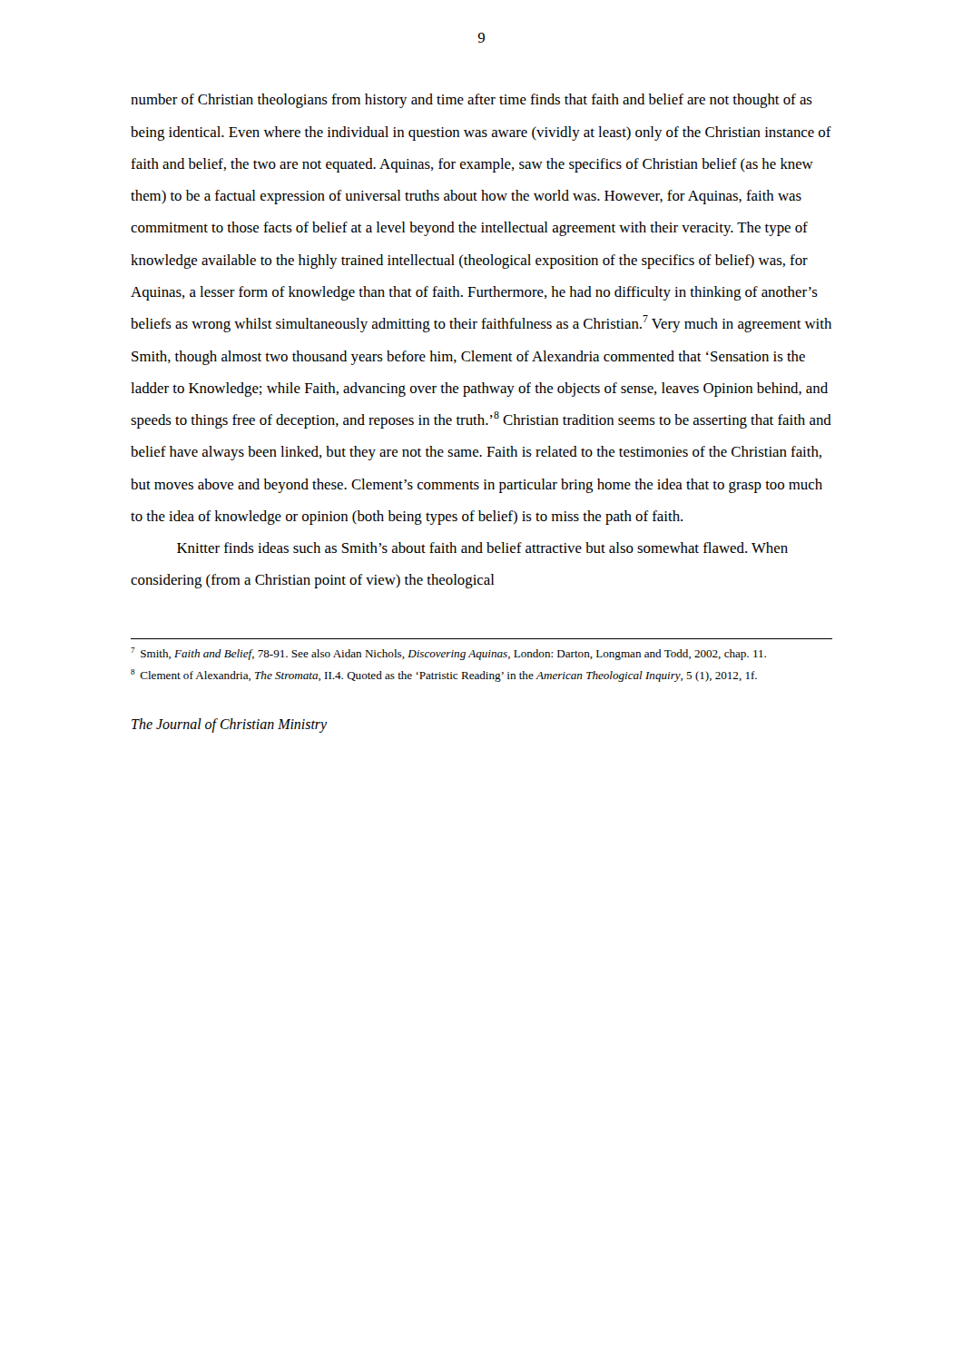9
number of Christian theologians from history and time after time finds that faith and belief are not thought of as being identical. Even where the individual in question was aware (vividly at least) only of the Christian instance of faith and belief, the two are not equated. Aquinas, for example, saw the specifics of Christian belief (as he knew them) to be a factual expression of universal truths about how the world was. However, for Aquinas, faith was commitment to those facts of belief at a level beyond the intellectual agreement with their veracity. The type of knowledge available to the highly trained intellectual (theological exposition of the specifics of belief) was, for Aquinas, a lesser form of knowledge than that of faith. Furthermore, he had no difficulty in thinking of another’s beliefs as wrong whilst simultaneously admitting to their faithfulness as a Christian.7 Very much in agreement with Smith, though almost two thousand years before him, Clement of Alexandria commented that ‘Sensation is the ladder to Knowledge; while Faith, advancing over the pathway of the objects of sense, leaves Opinion behind, and speeds to things free of deception, and reposes in the truth.’8 Christian tradition seems to be asserting that faith and belief have always been linked, but they are not the same. Faith is related to the testimonies of the Christian faith, but moves above and beyond these. Clement’s comments in particular bring home the idea that to grasp too much to the idea of knowledge or opinion (both being types of belief) is to miss the path of faith.
Knitter finds ideas such as Smith’s about faith and belief attractive but also somewhat flawed. When considering (from a Christian point of view) the theological
7 Smith, Faith and Belief, 78-91. See also Aidan Nichols, Discovering Aquinas, London: Darton, Longman and Todd, 2002, chap. 11.
8 Clement of Alexandria, The Stromata, II.4. Quoted as the ‘Patristic Reading’ in the American Theological Inquiry, 5 (1), 2012, 1f.
The Journal of Christian Ministry